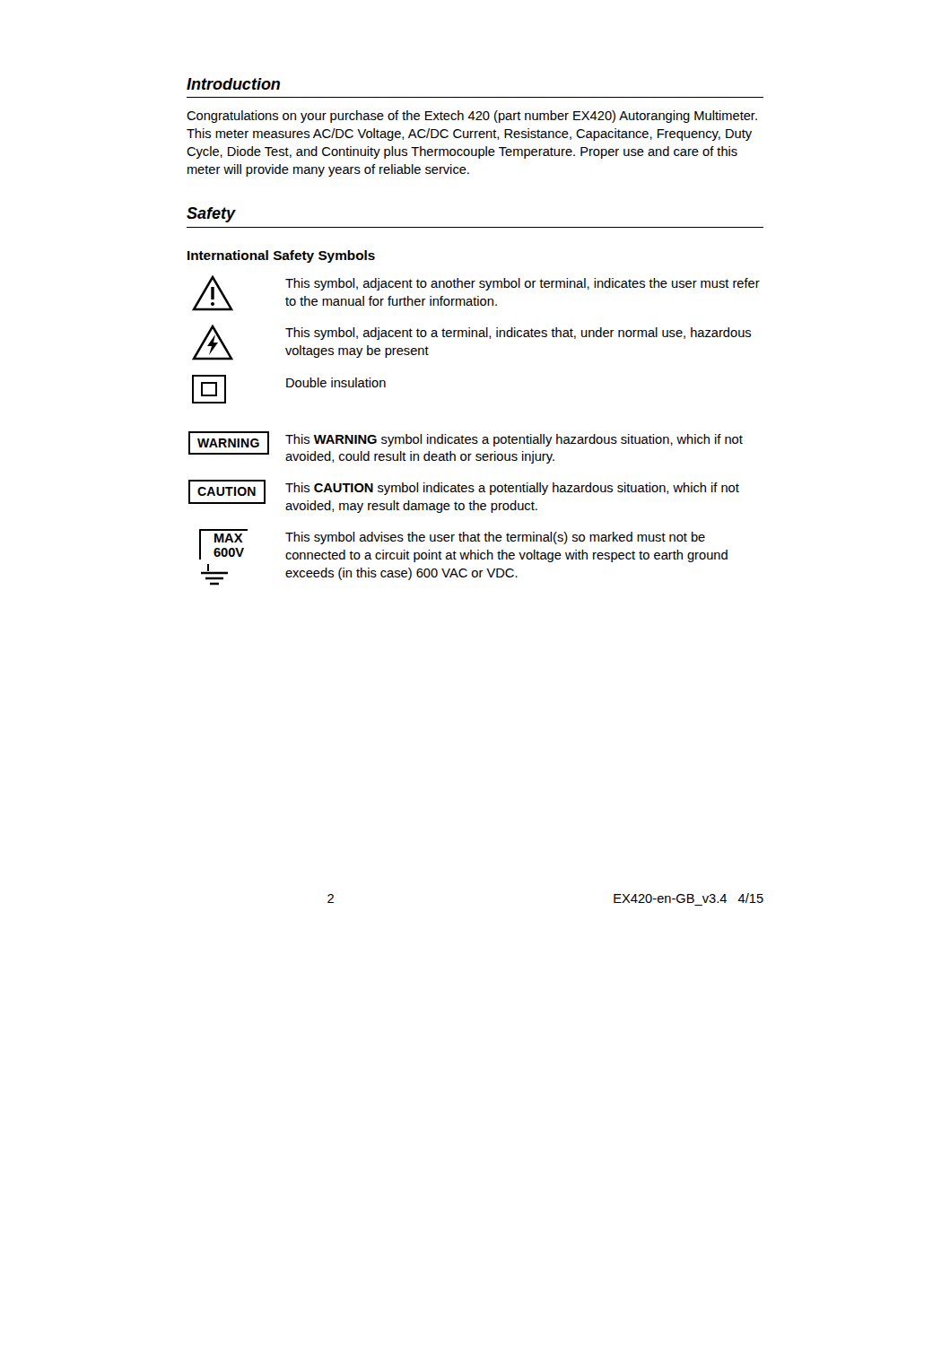Introduction
Congratulations on your purchase of the Extech 420 (part number EX420) Autoranging Multimeter. This meter measures AC/DC Voltage, AC/DC Current, Resistance, Capacitance, Frequency, Duty Cycle, Diode Test, and Continuity plus Thermocouple Temperature. Proper use and care of this meter will provide many years of reliable service.
Safety
International Safety Symbols
| | This symbol, adjacent to another symbol or terminal, indicates the user must refer to the manual for further information. |
| | This symbol, adjacent to a terminal, indicates that, under normal use, hazardous voltages may be present |
| | Double insulation |
| WARNING | This WARNING symbol indicates a potentially hazardous situation, which if not avoided, could result in death or serious injury. |
| CAUTION | This CAUTION symbol indicates a potentially hazardous situation, which if not avoided, may result damage to the product. |
| MAX 600V | This symbol advises the user that the terminal(s) so marked must not be connected to a circuit point at which the voltage with respect to earth ground exceeds (in this case) 600 VAC or VDC. |
2 EX420-en-GB_v3.4 4/15